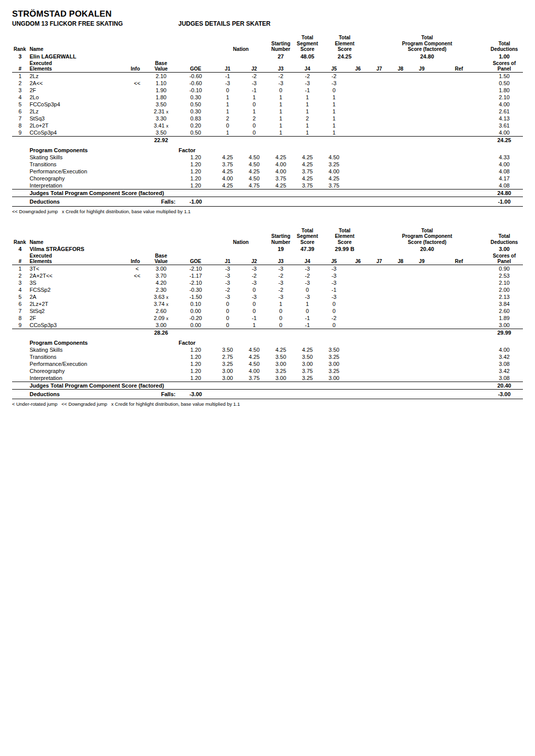STRÖMSTAD POKALEN
UNGDOM 13 FLICKOR FREE SKATINGJUDGES DETAILS PER SKATER
| Rank | Name | | | Nation | Starting Number | Total Segment Score | Total Element Score | Total Program Component Score (factored) | Total Deductions |
| --- | --- | --- | --- | --- | --- | --- | --- | --- | --- |
| 3 | Elin LAGERWALL | | | | 27 | 48.05 | 24.25 | 24.80 | 1.00 |
| # | Executed Elements | Info | Base Value | GOE | J1 | J2 | J3 | J4 | J5 | J6 | J7 | J8 | J9 | Ref | Scores of Panel |
| 1 | 2Lz | | 2.10 | -0.60 | -1 | -2 | -2 | -2 | -2 | | | | | | 1.50 |
| 2 | 2A<< | << | 1.10 | -0.60 | -3 | -3 | -3 | -3 | -3 | | | | | | 0.50 |
| 3 | 2F | | 1.90 | -0.10 | 0 | -1 | 0 | -1 | 0 | | | | | | 1.80 |
| 4 | 2Lo | | 1.80 | 0.30 | 1 | 1 | 1 | 1 | 1 | | | | | | 2.10 |
| 5 | FCCoSp3p4 | | 3.50 | 0.50 | 1 | 0 | 1 | 1 | 1 | | | | | | 4.00 |
| 6 | 2Lz | | 2.31 x | 0.30 | 1 | 1 | 1 | 1 | 1 | | | | | | 2.61 |
| 7 | StSq3 | | 3.30 | 0.83 | 2 | 2 | 1 | 2 | 1 | | | | | | 4.13 |
| 8 | 2Lo+2T | | 3.41 x | 0.20 | 0 | 0 | 1 | 1 | 1 | | | | | | 3.61 |
| 9 | CCoSp3p4 | | 3.50 | 0.50 | 1 | 0 | 1 | 1 | 1 | | | | | | 4.00 |
| | | | 22.92 | | | 24.25 |
| | Program Components | Factor | |
| | Skating Skills | 1.20 | 4.25 | 4.50 | 4.25 | 4.25 | 4.50 | | | | | | 4.33 |
| | Transitions | 1.20 | 3.75 | 4.50 | 4.00 | 4.25 | 3.25 | | | | | | 4.00 |
| | Performance/Execution | 1.20 | 4.25 | 4.25 | 4.00 | 3.75 | 4.00 | | | | | | 4.08 |
| | Choreography | 1.20 | 4.00 | 4.50 | 3.75 | 4.25 | 4.25 | | | | | | 4.17 |
| | Interpretation | 1.20 | 4.25 | 4.75 | 4.25 | 3.75 | 3.75 | | | | | | 4.08 |
| | Judges Total Program Component Score (factored) | | 24.80 |
| | Deductions | | Falls: | -1.00 | | -1.00 |
<< Downgraded jump x Credit for highlight distribution, base value multiplied by 1.1
| Rank | Name | | | Nation | Starting Number | Total Segment Score | Total Element Score | Total Program Component Score (factored) | Total Deductions |
| --- | --- | --- | --- | --- | --- | --- | --- | --- | --- |
| 4 | Vilma STRÅGEFORS | | | | 19 | 47.39 | 29.99 B | 20.40 | 3.00 |
| # | Executed Elements | Info | Base Value | GOE | J1 | J2 | J3 | J4 | J5 | J6 | J7 | J8 | J9 | Ref | Scores of Panel |
| 1 | 3T< | < | 3.00 | -2.10 | -3 | -3 | -3 | -3 | -3 | | | | | | 0.90 |
| 2 | 2A+2T<< | << | 3.70 | -1.17 | -3 | -2 | -2 | -2 | -3 | | | | | | 2.53 |
| 3 | 3S | | 4.20 | -2.10 | -3 | -3 | -3 | -3 | -3 | | | | | | 2.10 |
| 4 | FCSSp2 | | 2.30 | -0.30 | -2 | 0 | -2 | 0 | -1 | | | | | | 2.00 |
| 5 | 2A | | 3.63 x | -1.50 | -3 | -3 | -3 | -3 | -3 | | | | | | 2.13 |
| 6 | 2Lz+2T | | 3.74 x | 0.10 | 0 | 0 | 1 | 1 | 0 | | | | | | 3.84 |
| 7 | StSq2 | | 2.60 | 0.00 | 0 | 0 | 0 | 0 | 0 | | | | | | 2.60 |
| 8 | 2F | | 2.09 x | -0.20 | 0 | -1 | 0 | -1 | -2 | | | | | | 1.89 |
| 9 | CCoSp3p3 | | 3.00 | 0.00 | 0 | 1 | 0 | -1 | 0 | | | | | | 3.00 |
| | | | 28.26 | | | 29.99 |
| | Program Components | Factor | |
| | Skating Skills | 1.20 | 3.50 | 4.50 | 4.25 | 4.25 | 3.50 | | | | | | 4.00 |
| | Transitions | 1.20 | 2.75 | 4.25 | 3.50 | 3.50 | 3.25 | | | | | | 3.42 |
| | Performance/Execution | 1.20 | 3.25 | 4.50 | 3.00 | 3.00 | 3.00 | | | | | | 3.08 |
| | Choreography | 1.20 | 3.00 | 4.00 | 3.25 | 3.75 | 3.25 | | | | | | 3.42 |
| | Interpretation | 1.20 | 3.00 | 3.75 | 3.00 | 3.25 | 3.00 | | | | | | 3.08 |
| | Judges Total Program Component Score (factored) | | 20.40 |
| | Deductions | | Falls: | -3.00 | | -3.00 |
< Under-rotated jump << Downgraded jump x Credit for highlight distribution, base value multiplied by 1.1